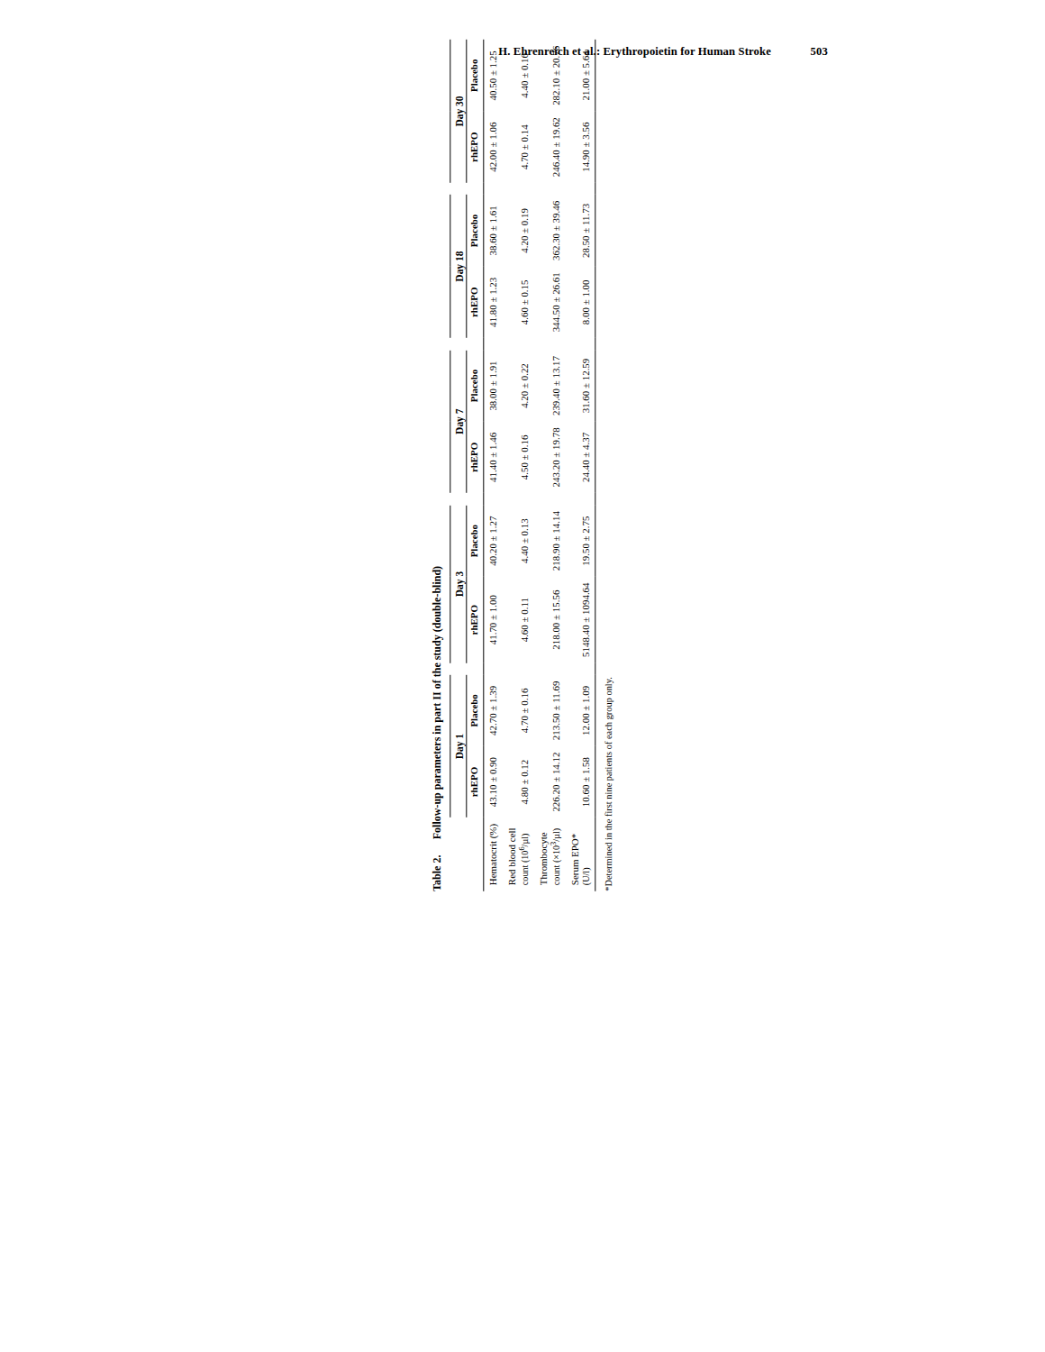H. Ehrenreich et al.: Erythropoietin for Human Stroke 503
Table 2. Follow-up parameters in part II of the study (double-blind)
| | Day 1 | | Day 3 | | Day 7 | | Day 18 | | Day 30 |
| --- | --- | --- | --- | --- | --- | --- | --- | --- | --- |
| | rhEPO | Placebo | | rhEPO | Placebo | | rhEPO | Placebo | | rhEPO | Placebo | | rhEPO | Placebo |
| Hematocrit (%) | 43.10 ± 0.90 | 42.70 ± 1.39 | | 41.70 ± 1.00 | 40.20 ± 1.27 | | 41.40 ± 1.46 | 38.00 ± 1.91 | | 41.80 ± 1.23 | 38.60 ± 1.61 | | 42.00 ± 1.06 | 40.50 ± 1.25 |
| Red blood cell count (10 6 /µl) | 4.80 ± 0.12 | 4.70 ± 0.16 | | 4.60 ± 0.11 | 4.40 ± 0.13 | | 4.50 ± 0.16 | 4.20 ± 0.22 | | 4.60 ± 0.15 | 4.20 ± 0.19 | | 4.70 ± 0.14 | 4.40 ± 0.16 |
| Thrombocyte count (×10 3 /µl) | 226.20 ± 14.12 | 213.50 ± 11.69 | | 218.00 ± 15.56 | 218.90 ± 14.14 | | 243.20 ± 19.78 | 239.40 ± 13.17 | | 344.50 ± 26.61 | 362.30 ± 39.46 | | 246.40 ± 19.62 | 282.10 ± 20.76 |
| Serum EPO* (U/l) | 10.60 ± 1.58 | 12.00 ± 1.09 | | 5148.40 ± 1094.64 | 19.50 ± 2.75 | | 24.40 ± 4.37 | 31.60 ± 12.59 | | 8.00 ± 1.00 | 28.50 ± 11.73 | | 14.90 ± 3.56 | 21.00 ± 5.64 |
*Determined in the first nine patients of each group only.